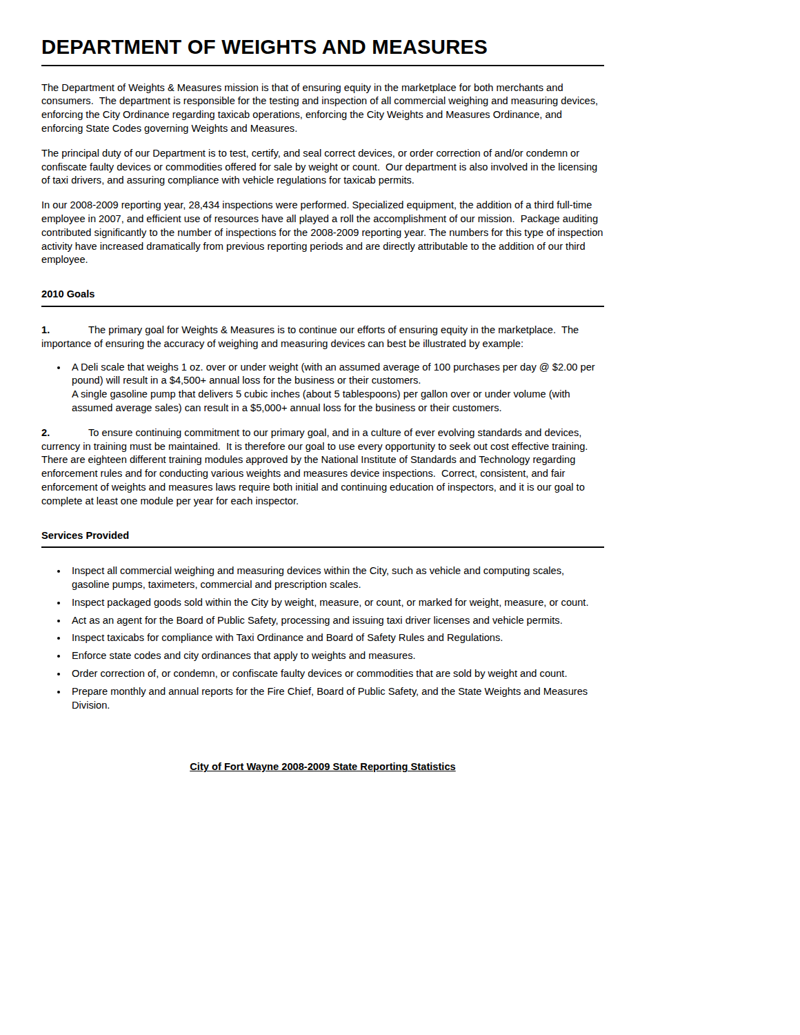DEPARTMENT OF WEIGHTS AND MEASURES
The Department of Weights & Measures mission is that of ensuring equity in the marketplace for both merchants and consumers. The department is responsible for the testing and inspection of all commercial weighing and measuring devices, enforcing the City Ordinance regarding taxicab operations, enforcing the City Weights and Measures Ordinance, and enforcing State Codes governing Weights and Measures.
The principal duty of our Department is to test, certify, and seal correct devices, or order correction of and/or condemn or confiscate faulty devices or commodities offered for sale by weight or count. Our department is also involved in the licensing of taxi drivers, and assuring compliance with vehicle regulations for taxicab permits.
In our 2008-2009 reporting year, 28,434 inspections were performed. Specialized equipment, the addition of a third full-time employee in 2007, and efficient use of resources have all played a roll the accomplishment of our mission. Package auditing contributed significantly to the number of inspections for the 2008-2009 reporting year. The numbers for this type of inspection activity have increased dramatically from previous reporting periods and are directly attributable to the addition of our third employee.
2010 Goals
1. The primary goal for Weights & Measures is to continue our efforts of ensuring equity in the marketplace. The importance of ensuring the accuracy of weighing and measuring devices can best be illustrated by example:
A Deli scale that weighs 1 oz. over or under weight (with an assumed average of 100 purchases per day @ $2.00 per pound) will result in a $4,500+ annual loss for the business or their customers.
A single gasoline pump that delivers 5 cubic inches (about 5 tablespoons) per gallon over or under volume (with assumed average sales) can result in a $5,000+ annual loss for the business or their customers.
2. To ensure continuing commitment to our primary goal, and in a culture of ever evolving standards and devices, currency in training must be maintained. It is therefore our goal to use every opportunity to seek out cost effective training. There are eighteen different training modules approved by the National Institute of Standards and Technology regarding enforcement rules and for conducting various weights and measures device inspections. Correct, consistent, and fair enforcement of weights and measures laws require both initial and continuing education of inspectors, and it is our goal to complete at least one module per year for each inspector.
Services Provided
Inspect all commercial weighing and measuring devices within the City, such as vehicle and computing scales, gasoline pumps, taximeters, commercial and prescription scales.
Inspect packaged goods sold within the City by weight, measure, or count, or marked for weight, measure, or count.
Act as an agent for the Board of Public Safety, processing and issuing taxi driver licenses and vehicle permits.
Inspect taxicabs for compliance with Taxi Ordinance and Board of Safety Rules and Regulations.
Enforce state codes and city ordinances that apply to weights and measures.
Order correction of, or condemn, or confiscate faulty devices or commodities that are sold by weight and count.
Prepare monthly and annual reports for the Fire Chief, Board of Public Safety, and the State Weights and Measures Division.
City of Fort Wayne 2008-2009 State Reporting Statistics